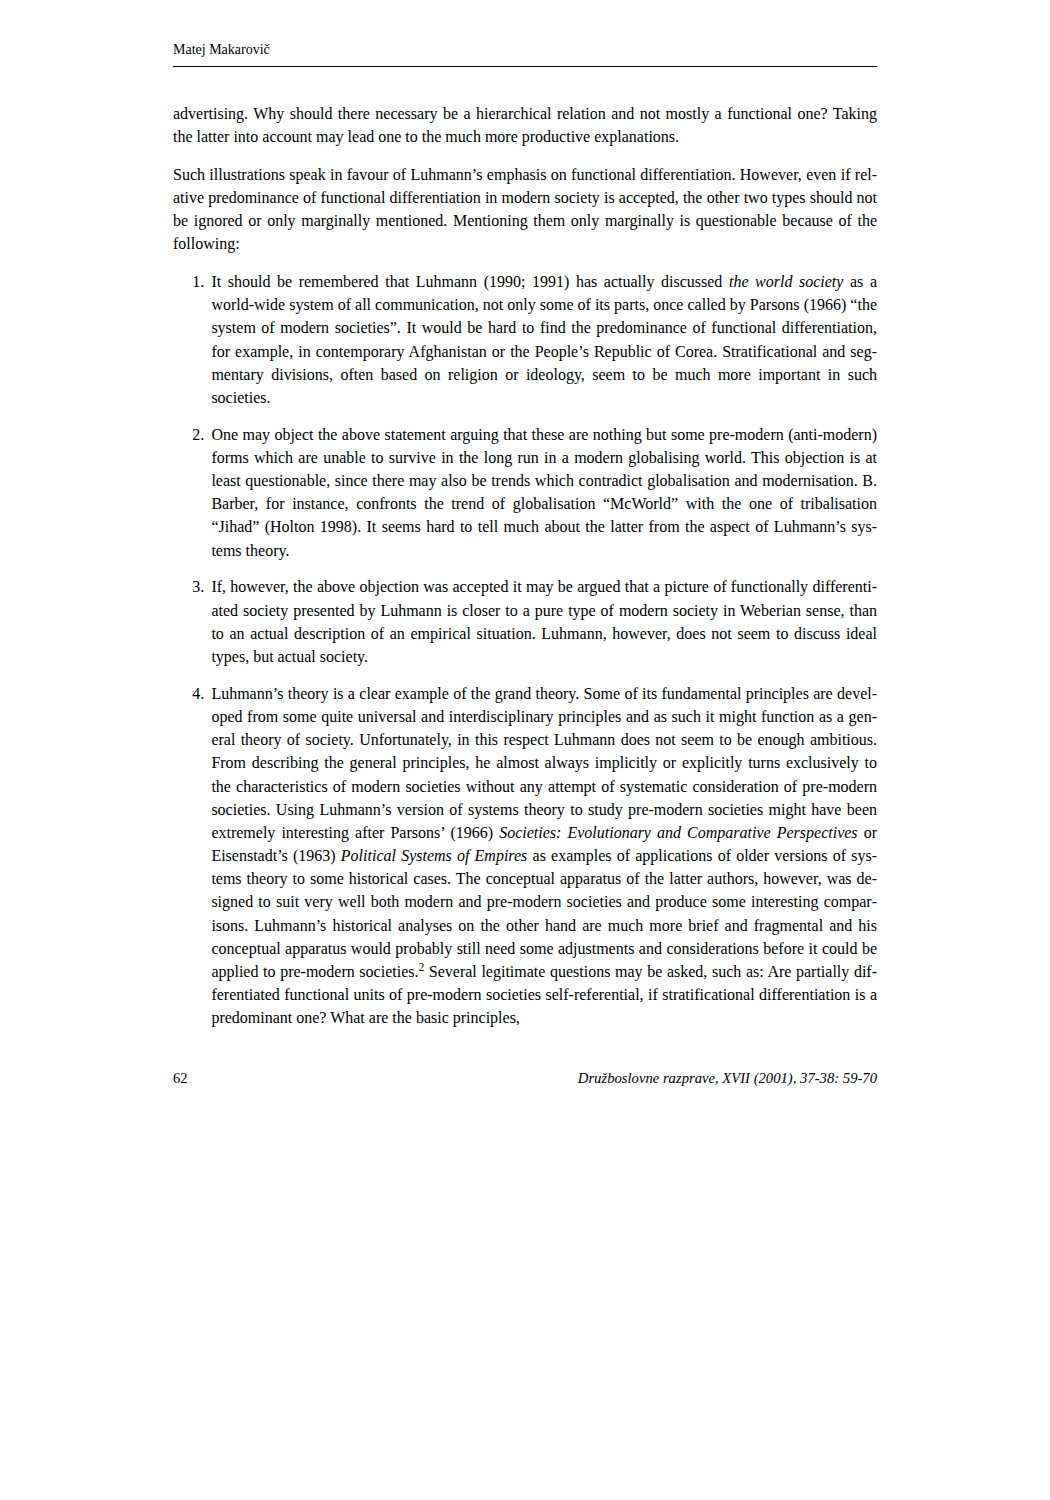Matej Makarovič
advertising. Why should there necessary be a hierarchical relation and not mostly a functional one? Taking the latter into account may lead one to the much more productive explanations.
Such illustrations speak in favour of Luhmann’s emphasis on functional differentiation. However, even if relative predominance of functional differentiation in modern society is accepted, the other two types should not be ignored or only marginally mentioned. Mentioning them only marginally is questionable because of the following:
It should be remembered that Luhmann (1990; 1991) has actually discussed the world society as a world-wide system of all communication, not only some of its parts, once called by Parsons (1966) “the system of modern societies”. It would be hard to find the predominance of functional differentiation, for example, in contemporary Afghanistan or the People’s Republic of Corea. Stratificational and segmentary divisions, often based on religion or ideology, seem to be much more important in such societies.
One may object the above statement arguing that these are nothing but some pre-modern (anti-modern) forms which are unable to survive in the long run in a modern globalising world. This objection is at least questionable, since there may also be trends which contradict globalisation and modernisation. B. Barber, for instance, confronts the trend of globalisation “McWorld” with the one of tribalisation “Jihad” (Holton 1998). It seems hard to tell much about the latter from the aspect of Luhmann’s systems theory.
If, however, the above objection was accepted it may be argued that a picture of functionally differentiated society presented by Luhmann is closer to a pure type of modern society in Weberian sense, than to an actual description of an empirical situation. Luhmann, however, does not seem to discuss ideal types, but actual society.
Luhmann’s theory is a clear example of the grand theory. Some of its fundamental principles are developed from some quite universal and interdisciplinary principles and as such it might function as a general theory of society. Unfortunately, in this respect Luhmann does not seem to be enough ambitious. From describing the general principles, he almost always implicitly or explicitly turns exclusively to the characteristics of modern societies without any attempt of systematic consideration of pre-modern societies. Using Luhmann’s version of systems theory to study pre-modern societies might have been extremely interesting after Parsons’ (1966) Societies: Evolutionary and Comparative Perspectives or Eisenstadt’s (1963) Political Systems of Empires as examples of applications of older versions of systems theory to some historical cases. The conceptual apparatus of the latter authors, however, was designed to suit very well both modern and pre-modern societies and produce some interesting comparisons. Luhmann’s historical analyses on the other hand are much more brief and fragmental and his conceptual apparatus would probably still need some adjustments and considerations before it could be applied to pre-modern societies.2 Several legitimate questions may be asked, such as: Are partially differentiated functional units of pre-modern societies self-referential, if stratificational differentiation is a predominant one? What are the basic principles,
62 Družboslovne razprave, XVII (2001), 37-38: 59-70